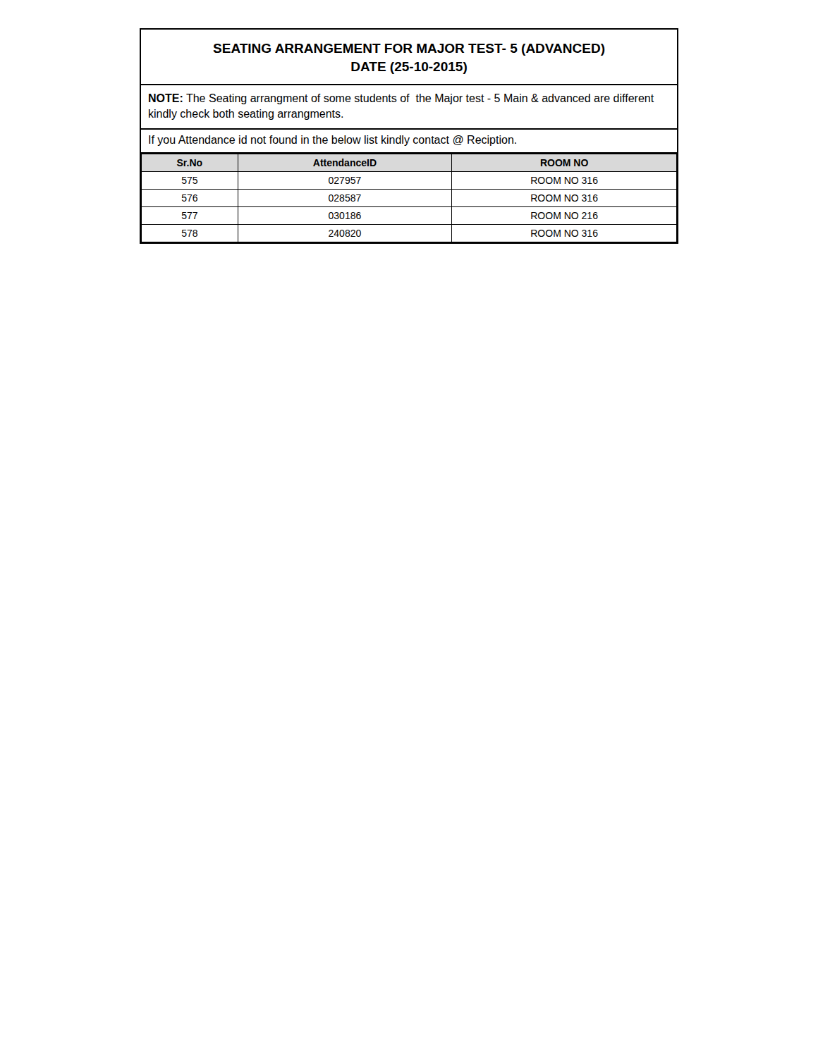SEATING ARRANGEMENT FOR MAJOR TEST- 5 (ADVANCED)
DATE (25-10-2015)
NOTE: The Seating arrangment of some students of the Major test - 5 Main & advanced are different kindly check both seating arrangments.
If you Attendance id not found in the below list kindly contact @ Reciption.
| Sr.No | AttendanceID | ROOM NO |
| --- | --- | --- |
| 575 | 027957 | ROOM NO 316 |
| 576 | 028587 | ROOM NO 316 |
| 577 | 030186 | ROOM NO 216 |
| 578 | 240820 | ROOM NO 316 |